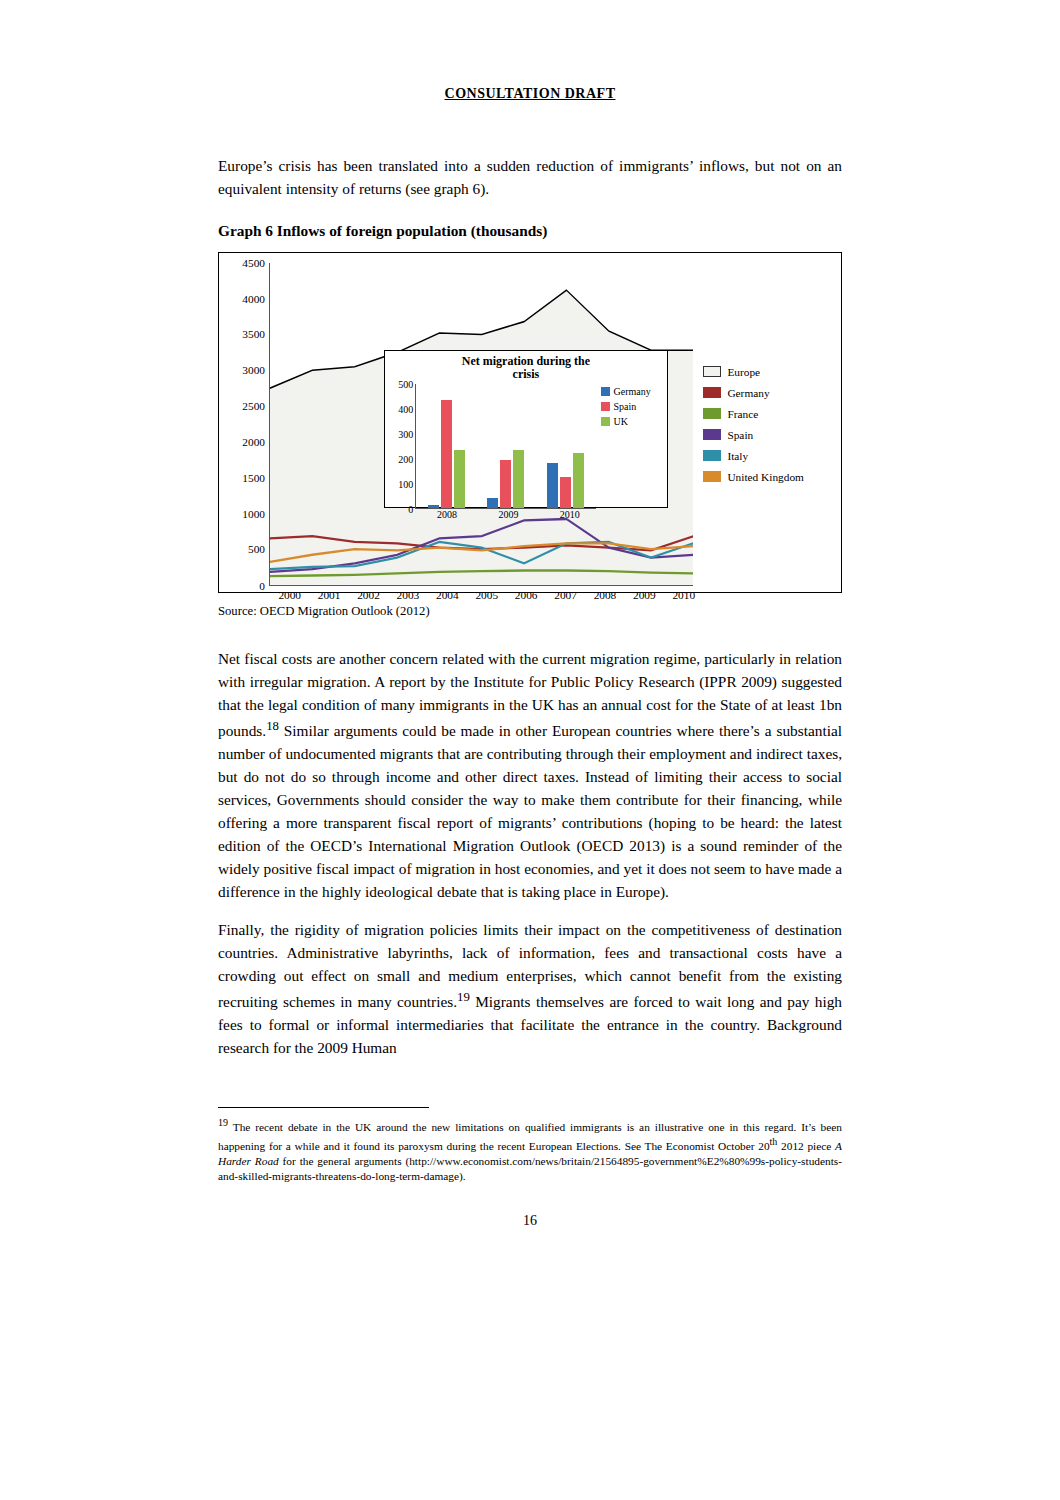CONSULTATION DRAFT
Europe’s crisis has been translated into a sudden reduction of immigrants’ inflows, but not on an equivalent intensity of returns (see graph 6).
Graph 6 Inflows of foreign population (thousands)
4500 4000 3500 3000 2500 2000 1500 1000 500 0
Net migration during the
crisis
500 400 300 200 100 0
Germany
Spain
UK
200820092010
Europe
Germany
France
Spain
Italy
United Kingdom
20002001200220032004200520062007200820092010
Source: OECD Migration Outlook (2012)
Net fiscal costs are another concern related with the current migration regime, particularly in relation with irregular migration. A report by the Institute for Public Policy Research (IPPR 2009) suggested that the legal condition of many immigrants in the UK has an annual cost for the State of at least 1bn pounds.18 Similar arguments could be made in other European countries where there’s a substantial number of undocumented migrants that are contributing through their employment and indirect taxes, but do not do so through income and other direct taxes. Instead of limiting their access to social services, Governments should consider the way to make them contribute for their financing, while offering a more transparent fiscal report of migrants’ contributions (hoping to be heard: the latest edition of the OECD’s International Migration Outlook (OECD 2013) is a sound reminder of the widely positive fiscal impact of migration in host economies, and yet it does not seem to have made a difference in the highly ideological debate that is taking place in Europe).
Finally, the rigidity of migration policies limits their impact on the competitiveness of destination countries. Administrative labyrinths, lack of information, fees and transactional costs have a crowding out effect on small and medium enterprises, which cannot benefit from the existing recruiting schemes in many countries.19 Migrants themselves are forced to wait long and pay high fees to formal or informal intermediaries that facilitate the entrance in the country. Background research for the 2009 Human
19 The recent debate in the UK around the new limitations on qualified immigrants is an illustrative one in this regard. It’s been happening for a while and it found its paroxysm during the recent European Elections. See The Economist October 20th 2012 piece A Harder Road for the general arguments (http://www.economist.com/news/britain/21564895-government%E2%80%99s-policy-students-and-skilled-migrants-threatens-do-long-term-damage).
16